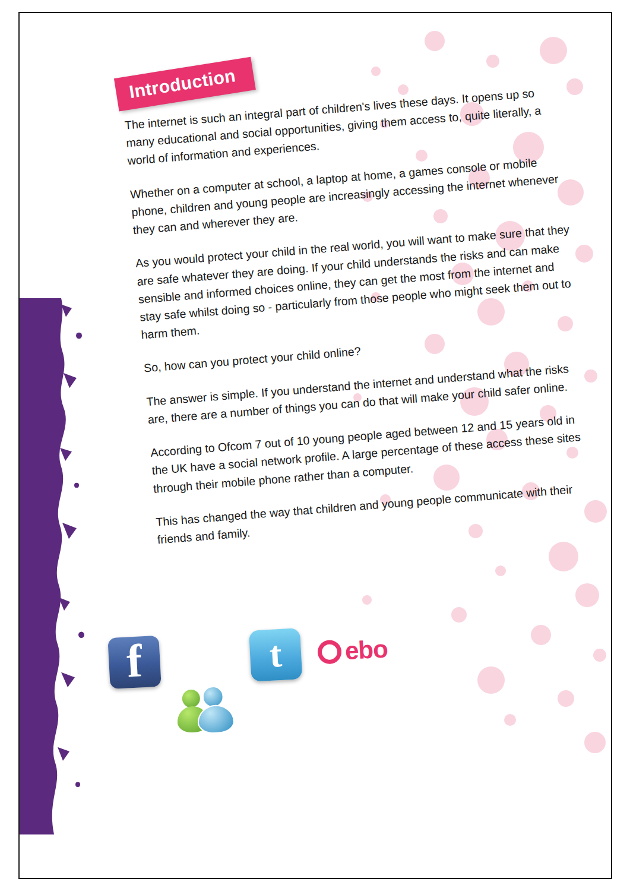Introduction
The internet is such an integral part of children's lives these days. It opens up so many educational and social opportunities, giving them access to, quite literally, a world of information and experiences.
Whether on a computer at school, a laptop at home, a games console or mobile phone, children and young people are increasingly accessing the internet whenever they can and wherever they are.
As you would protect your child in the real world, you will want to make sure that they are safe whatever they are doing. If your child understands the risks and can make sensible and informed choices online, they can get the most from the internet and stay safe whilst doing so - particularly from those people who might seek them out to harm them.
So, how can you protect your child online?
The answer is simple. If you understand the internet and understand what the risks are, there are a number of things you can do that will make your child safer online.
According to Ofcom 7 out of 10 young people aged between 12 and 15 years old in the UK have a social network profile. A large percentage of these access these sites through their mobile phone rather than a computer.
This has changed the way that children and young people communicate with their friends and family.
ebo